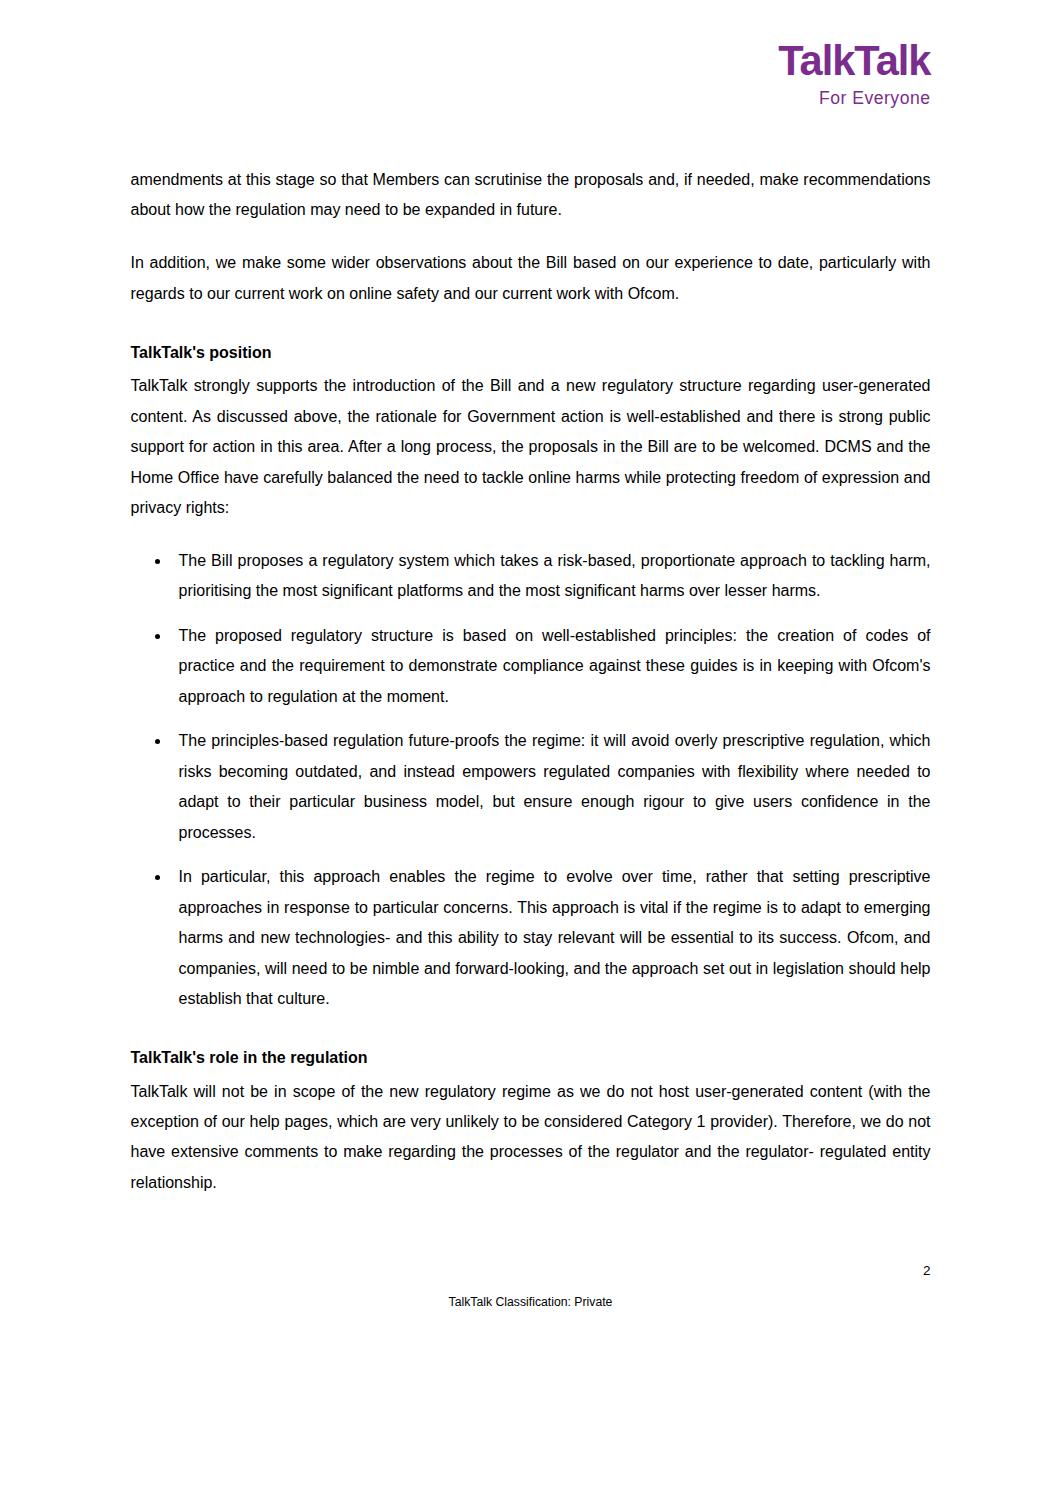TalkTalk
For Everyone
amendments at this stage so that Members can scrutinise the proposals and, if needed, make recommendations about how the regulation may need to be expanded in future.
In addition, we make some wider observations about the Bill based on our experience to date, particularly with regards to our current work on online safety and our current work with Ofcom.
TalkTalk's position
TalkTalk strongly supports the introduction of the Bill and a new regulatory structure regarding user-generated content. As discussed above, the rationale for Government action is well-established and there is strong public support for action in this area. After a long process, the proposals in the Bill are to be welcomed. DCMS and the Home Office have carefully balanced the need to tackle online harms while protecting freedom of expression and privacy rights:
The Bill proposes a regulatory system which takes a risk-based, proportionate approach to tackling harm, prioritising the most significant platforms and the most significant harms over lesser harms.
The proposed regulatory structure is based on well-established principles: the creation of codes of practice and the requirement to demonstrate compliance against these guides is in keeping with Ofcom's approach to regulation at the moment.
The principles-based regulation future-proofs the regime: it will avoid overly prescriptive regulation, which risks becoming outdated, and instead empowers regulated companies with flexibility where needed to adapt to their particular business model, but ensure enough rigour to give users confidence in the processes.
In particular, this approach enables the regime to evolve over time, rather that setting prescriptive approaches in response to particular concerns. This approach is vital if the regime is to adapt to emerging harms and new technologies- and this ability to stay relevant will be essential to its success. Ofcom, and companies, will need to be nimble and forward-looking, and the approach set out in legislation should help establish that culture.
TalkTalk's role in the regulation
TalkTalk will not be in scope of the new regulatory regime as we do not host user-generated content (with the exception of our help pages, which are very unlikely to be considered Category 1 provider). Therefore, we do not have extensive comments to make regarding the processes of the regulator and the regulator- regulated entity relationship.
2
TalkTalk Classification: Private